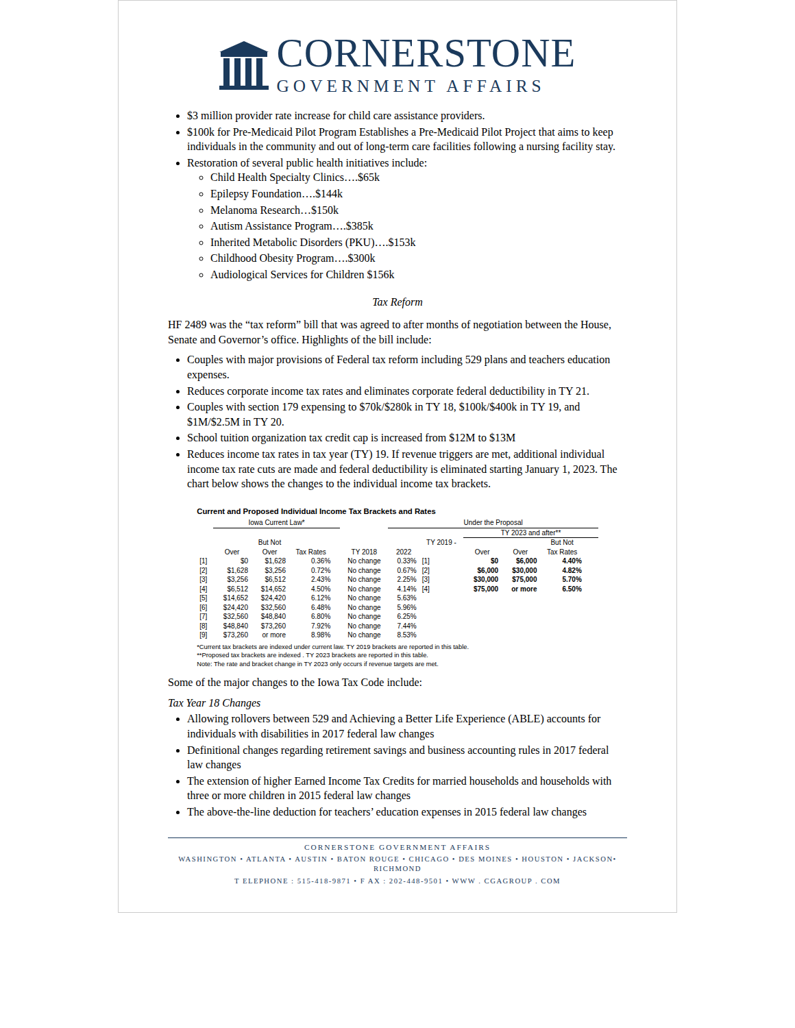CORNERSTONE
GOVERNMENT AFFAIRS
$3 million provider rate increase for child care assistance providers.
$100k for Pre-Medicaid Pilot Program Establishes a Pre-Medicaid Pilot Project that aims to keep individuals in the community and out of long-term care facilities following a nursing facility stay.
Restoration of several public health initiatives include:
Child Health Specialty Clinics….$65k
Epilepsy Foundation….$144k
Melanoma Research…$150k
Autism Assistance Program….$385k
Inherited Metabolic Disorders (PKU)….$153k
Childhood Obesity Program….$300k
Audiological Services for Children $156k
Tax Reform
HF 2489 was the “tax reform” bill that was agreed to after months of negotiation between the House, Senate and Governor’s office. Highlights of the bill include:
Couples with major provisions of Federal tax reform including 529 plans and teachers education expenses.
Reduces corporate income tax rates and eliminates corporate federal deductibility in TY 21.
Couples with section 179 expensing to $70k/$280k in TY 18, $100k/$400k in TY 19, and $1M/$2.5M in TY 20.
School tuition organization tax credit cap is increased from $12M to $13M
Reduces income tax rates in tax year (TY) 19. If revenue triggers are met, additional individual income tax rate cuts are made and federal deductibility is eliminated starting January 1, 2023. The chart below shows the changes to the individual income tax brackets.
Current and Proposed Individual Income Tax Brackets and Rates
| | Iowa Current Law* | | Under the Proposal |
| | | | | TY 2023 and after** |
| | | But Not | | | | | TY 2019 - | | | But Not | | |
| | Over | Over | Tax Rates | | TY 2018 | 2022 | | Over | Over | Tax Rates |
| [1] | $0 | $1,628 | 0.36% | | No change | 0.33% | [1] | $0 | $6,000 | 4.40% |
| [2] | $1,628 | $3,256 | 0.72% | | No change | 0.67% | [2] | $6,000 | $30,000 | 4.82% |
| [3] | $3,256 | $6,512 | 2.43% | | No change | 2.25% | [3] | $30,000 | $75,000 | 5.70% |
| [4] | $6,512 | $14,652 | 4.50% | | No change | 4.14% | [4] | $75,000 | or more | 6.50% |
| [5] | $14,652 | $24,420 | 6.12% | | No change | 5.63% | | | | |
| [6] | $24,420 | $32,560 | 6.48% | | No change | 5.96% | | | | |
| [7] | $32,560 | $48,840 | 6.80% | | No change | 6.25% | | | | |
| [8] | $48,840 | $73,260 | 7.92% | | No change | 7.44% | | | | |
| [9] | $73,260 | or more | 8.98% | | No change | 8.53% | | | | |
*Current tax brackets are indexed under current law. TY 2019 brackets are reported in this table.
**Proposed tax brackets are indexed . TY 2023 brackets are reported in this table.
Note: The rate and bracket change in TY 2023 only occurs if revenue targets are met.
Some of the major changes to the Iowa Tax Code include:
Tax Year 18 Changes
Allowing rollovers between 529 and Achieving a Better Life Experience (ABLE) accounts for individuals with disabilities in 2017 federal law changes
Definitional changes regarding retirement savings and business accounting rules in 2017 federal law changes
The extension of higher Earned Income Tax Credits for married households and households with three or more children in 2015 federal law changes
The above-the-line deduction for teachers’ education expenses in 2015 federal law changes
CORNERSTONE GOVERNMENT AFFAIRS
WASHINGTON • ATLANTA • AUSTIN • BATON ROUGE • CHICAGO • DES MOINES • HOUSTON • JACKSON• RICHMOND
T ELEPHONE : 515-418-9871 • F AX : 202-448-9501 • WWW . CGAGROUP . COM